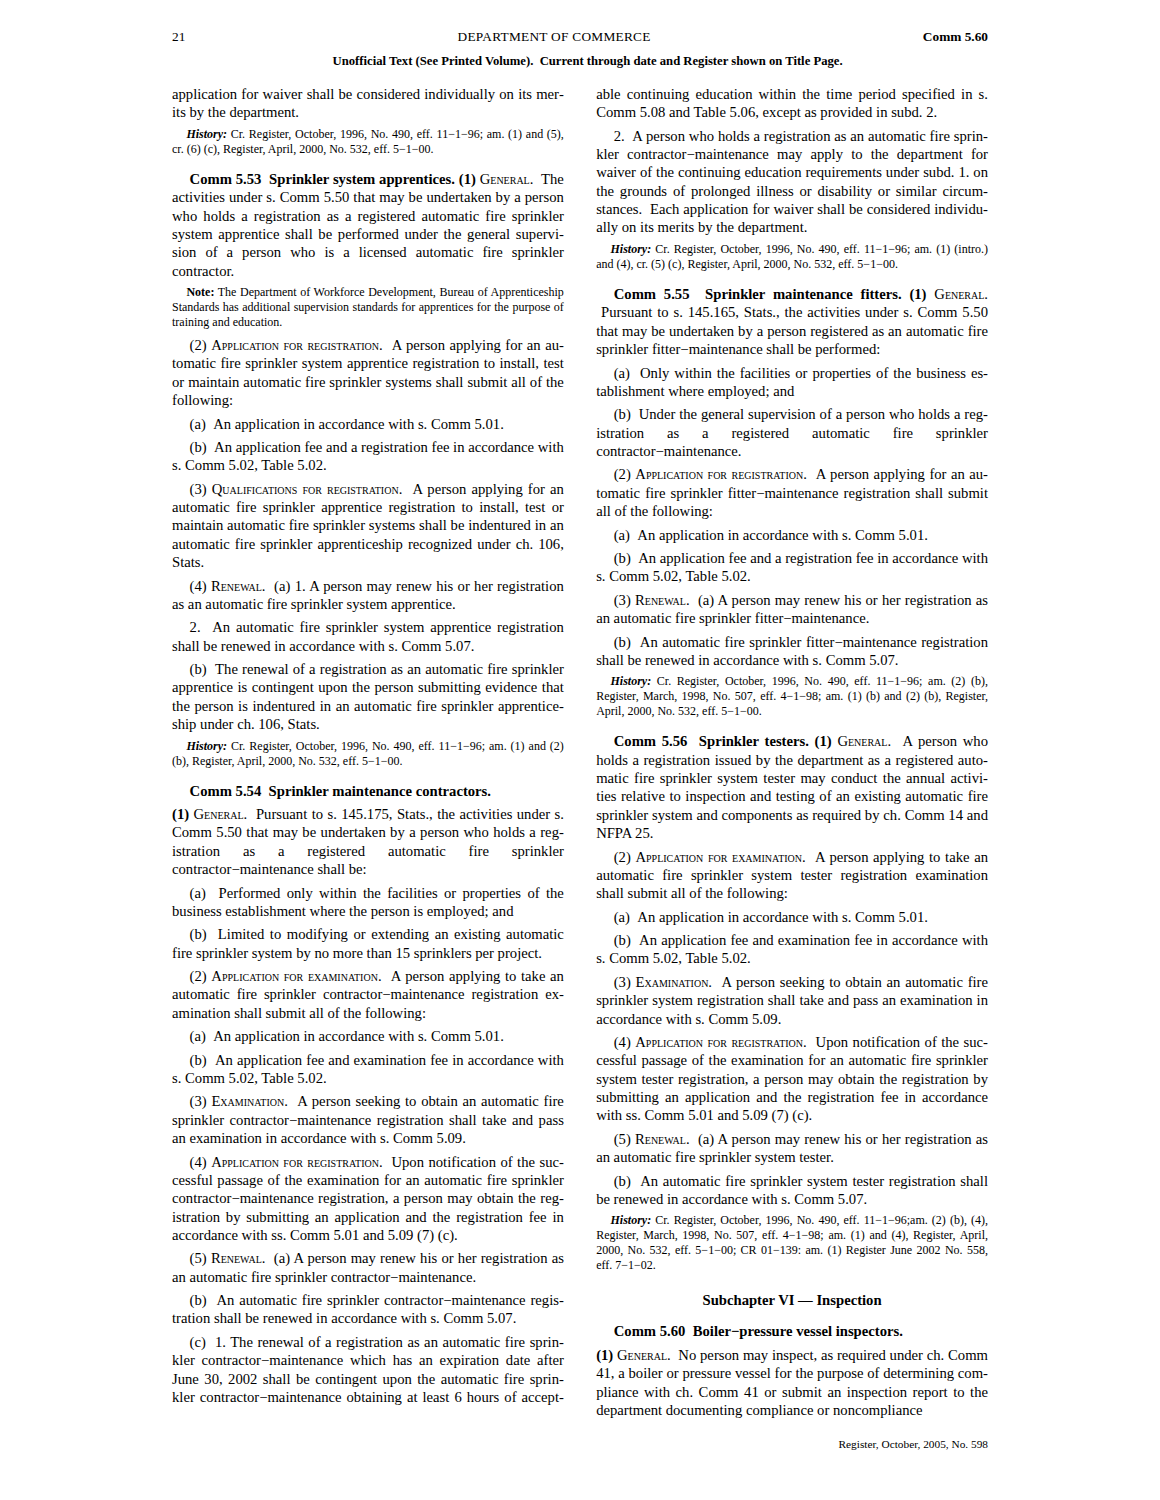21 DEPARTMENT OF COMMERCE Comm 5.60
Unofficial Text (See Printed Volume). Current through date and Register shown on Title Page.
application for waiver shall be considered individually on its merits by the department.
History: Cr. Register, October, 1996, No. 490, eff. 11−1−96; am. (1) and (5), cr. (6) (c), Register, April, 2000, No. 532, eff. 5−1−00.
Comm 5.53 Sprinkler system apprentices. (1) General. The activities under s. Comm 5.50 that may be undertaken by a person who holds a registration as a registered automatic fire sprinkler system apprentice shall be performed under the general supervision of a person who is a licensed automatic fire sprinkler contractor.
Note: The Department of Workforce Development, Bureau of Apprenticeship Standards has additional supervision standards for apprentices for the purpose of training and education.
(2) Application for registration. A person applying for an automatic fire sprinkler system apprentice registration to install, test or maintain automatic fire sprinkler systems shall submit all of the following:
(a) An application in accordance with s. Comm 5.01.
(b) An application fee and a registration fee in accordance with s. Comm 5.02, Table 5.02.
(3) Qualifications for registration. A person applying for an automatic fire sprinkler apprentice registration to install, test or maintain automatic fire sprinkler systems shall be indentured in an automatic fire sprinkler apprenticeship recognized under ch. 106, Stats.
(4) Renewal. (a) 1. A person may renew his or her registration as an automatic fire sprinkler system apprentice.
2. An automatic fire sprinkler system apprentice registration shall be renewed in accordance with s. Comm 5.07.
(b) The renewal of a registration as an automatic fire sprinkler apprentice is contingent upon the person submitting evidence that the person is indentured in an automatic fire sprinkler apprenticeship under ch. 106, Stats.
History: Cr. Register, October, 1996, No. 490, eff. 11−1−96; am. (1) and (2) (b), Register, April, 2000, No. 532, eff. 5−1−00.
Comm 5.54 Sprinkler maintenance contractors.
(1) General. Pursuant to s. 145.175, Stats., the activities under s. Comm 5.50 that may be undertaken by a person who holds a registration as a registered automatic fire sprinkler contractor−maintenance shall be:
(a) Performed only within the facilities or properties of the business establishment where the person is employed; and
(b) Limited to modifying or extending an existing automatic fire sprinkler system by no more than 15 sprinklers per project.
(2) Application for examination. A person applying to take an automatic fire sprinkler contractor−maintenance registration examination shall submit all of the following:
(a) An application in accordance with s. Comm 5.01.
(b) An application fee and examination fee in accordance with s. Comm 5.02, Table 5.02.
(3) Examination. A person seeking to obtain an automatic fire sprinkler contractor−maintenance registration shall take and pass an examination in accordance with s. Comm 5.09.
(4) Application for registration. Upon notification of the successful passage of the examination for an automatic fire sprinkler contractor−maintenance registration, a person may obtain the registration by submitting an application and the registration fee in accordance with ss. Comm 5.01 and 5.09 (7) (c).
(5) Renewal. (a) A person may renew his or her registration as an automatic fire sprinkler contractor−maintenance.
(b) An automatic fire sprinkler contractor−maintenance registration shall be renewed in accordance with s. Comm 5.07.
(c) 1. The renewal of a registration as an automatic fire sprinkler contractor−maintenance which has an expiration date after June 30, 2002 shall be contingent upon the automatic fire sprinkler contractor−maintenance obtaining at least 6 hours of acceptable continuing education within the time period specified in s. Comm 5.08 and Table 5.06, except as provided in subd. 2.
2. A person who holds a registration as an automatic fire sprinkler contractor−maintenance may apply to the department for waiver of the continuing education requirements under subd. 1. on the grounds of prolonged illness or disability or similar circumstances. Each application for waiver shall be considered individually on its merits by the department.
History: Cr. Register, October, 1996, No. 490, eff. 11−1−96; am. (1) (intro.) and (4), cr. (5) (c), Register, April, 2000, No. 532, eff. 5−1−00.
Comm 5.55 Sprinkler maintenance fitters. (1) General. Pursuant to s. 145.165, Stats., the activities under s. Comm 5.50 that may be undertaken by a person registered as an automatic fire sprinkler fitter−maintenance shall be performed:
(a) Only within the facilities or properties of the business establishment where employed; and
(b) Under the general supervision of a person who holds a registration as a registered automatic fire sprinkler contractor−maintenance.
(2) Application for registration. A person applying for an automatic fire sprinkler fitter−maintenance registration shall submit all of the following:
(a) An application in accordance with s. Comm 5.01.
(b) An application fee and a registration fee in accordance with s. Comm 5.02, Table 5.02.
(3) Renewal. (a) A person may renew his or her registration as an automatic fire sprinkler fitter−maintenance.
(b) An automatic fire sprinkler fitter−maintenance registration shall be renewed in accordance with s. Comm 5.07.
History: Cr. Register, October, 1996, No. 490, eff. 11−1−96; am. (2) (b), Register, March, 1998, No. 507, eff. 4−1−98; am. (1) (b) and (2) (b), Register, April, 2000, No. 532, eff. 5−1−00.
Comm 5.56 Sprinkler testers. (1) General. A person who holds a registration issued by the department as a registered automatic fire sprinkler system tester may conduct the annual activities relative to inspection and testing of an existing automatic fire sprinkler system and components as required by ch. Comm 14 and NFPA 25.
(2) Application for examination. A person applying to take an automatic fire sprinkler system tester registration examination shall submit all of the following:
(a) An application in accordance with s. Comm 5.01.
(b) An application fee and examination fee in accordance with s. Comm 5.02, Table 5.02.
(3) Examination. A person seeking to obtain an automatic fire sprinkler system registration shall take and pass an examination in accordance with s. Comm 5.09.
(4) Application for registration. Upon notification of the successful passage of the examination for an automatic fire sprinkler system tester registration, a person may obtain the registration by submitting an application and the registration fee in accordance with ss. Comm 5.01 and 5.09 (7) (c).
(5) Renewal. (a) A person may renew his or her registration as an automatic fire sprinkler system tester.
(b) An automatic fire sprinkler system tester registration shall be renewed in accordance with s. Comm 5.07.
History: Cr. Register, October, 1996, No. 490, eff. 11−1−96;am. (2) (b), (4), Register, March, 1998, No. 507, eff. 4−1−98; am. (1) and (4), Register, April, 2000, No. 532, eff. 5−1−00; CR 01−139: am. (1) Register June 2002 No. 558, eff. 7−1−02.
Subchapter VI — Inspection
Comm 5.60 Boiler−pressure vessel inspectors.
(1) General. No person may inspect, as required under ch. Comm 41, a boiler or pressure vessel for the purpose of determining compliance with ch. Comm 41 or submit an inspection report to the department documenting compliance or noncompliance
Register, October, 2005, No. 598